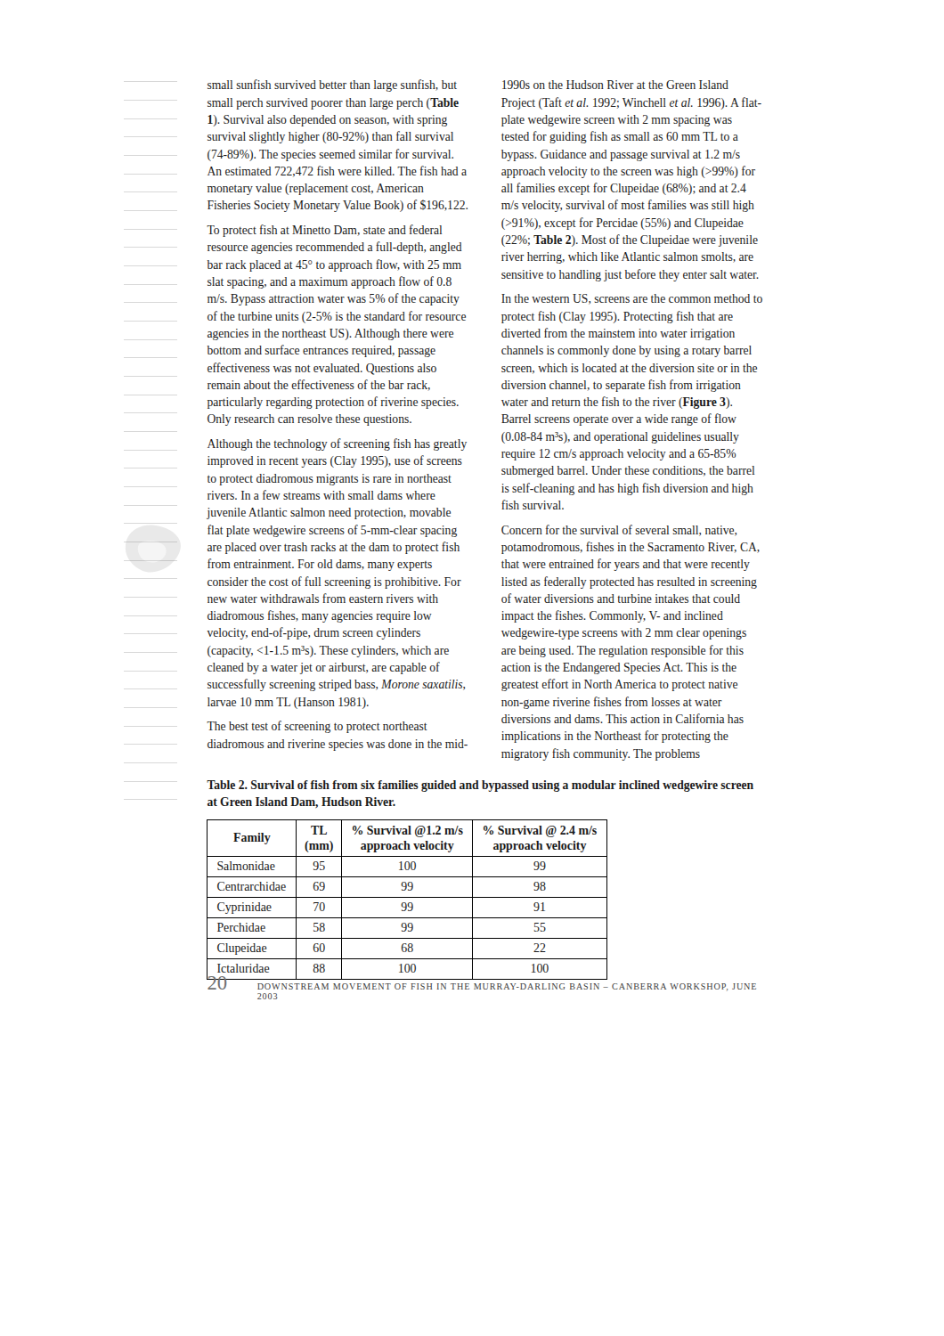small sunfish survived better than large sunfish, but small perch survived poorer than large perch (Table 1). Survival also depended on season, with spring survival slightly higher (80-92%) than fall survival (74-89%). The species seemed similar for survival. An estimated 722,472 fish were killed. The fish had a monetary value (replacement cost, American Fisheries Society Monetary Value Book) of $196,122.
To protect fish at Minetto Dam, state and federal resource agencies recommended a full-depth, angled bar rack placed at 45° to approach flow, with 25 mm slat spacing, and a maximum approach flow of 0.8 m/s. Bypass attraction water was 5% of the capacity of the turbine units (2-5% is the standard for resource agencies in the northeast US). Although there were bottom and surface entrances required, passage effectiveness was not evaluated. Questions also remain about the effectiveness of the bar rack, particularly regarding protection of riverine species. Only research can resolve these questions.
Although the technology of screening fish has greatly improved in recent years (Clay 1995), use of screens to protect diadromous migrants is rare in northeast rivers. In a few streams with small dams where juvenile Atlantic salmon need protection, movable flat plate wedgewire screens of 5-mm-clear spacing are placed over trash racks at the dam to protect fish from entrainment. For old dams, many experts consider the cost of full screening is prohibitive. For new water withdrawals from eastern rivers with diadromous fishes, many agencies require low velocity, end-of-pipe, drum screen cylinders (capacity, <1-1.5 m³s). These cylinders, which are cleaned by a water jet or airburst, are capable of successfully screening striped bass, Morone saxatilis, larvae 10 mm TL (Hanson 1981).
The best test of screening to protect northeast diadromous and riverine species was done in the mid-1990s on the Hudson River at the Green Island Project (Taft et al. 1992; Winchell et al. 1996). A flat-plate wedgewire screen with 2 mm spacing was tested for guiding fish as small as 60 mm TL to a bypass. Guidance and passage survival at 1.2 m/s approach velocity to the screen was high (>99%) for all families except for Clupeidae (68%); and at 2.4 m/s velocity, survival of most families was still high (>91%), except for Percidae (55%) and Clupeidae (22%; Table 2). Most of the Clupeidae were juvenile river herring, which like Atlantic salmon smolts, are sensitive to handling just before they enter salt water.
In the western US, screens are the common method to protect fish (Clay 1995). Protecting fish that are diverted from the mainstem into water irrigation channels is commonly done by using a rotary barrel screen, which is located at the diversion site or in the diversion channel, to separate fish from irrigation water and return the fish to the river (Figure 3). Barrel screens operate over a wide range of flow (0.08-84 m³s), and operational guidelines usually require 12 cm/s approach velocity and a 65-85% submerged barrel. Under these conditions, the barrel is self-cleaning and has high fish diversion and high fish survival.
Concern for the survival of several small, native, potamodromous, fishes in the Sacramento River, CA, that were entrained for years and that were recently listed as federally protected has resulted in screening of water diversions and turbine intakes that could impact the fishes. Commonly, V- and inclined wedgewire-type screens with 2 mm clear openings are being used. The regulation responsible for this action is the Endangered Species Act. This is the greatest effort in North America to protect native non-game riverine fishes from losses at water diversions and dams. This action in California has implications in the Northeast for protecting the migratory fish community. The problems
Table 2. Survival of fish from six families guided and bypassed using a modular inclined wedgewire screen at Green Island Dam, Hudson River.
| Family | TL (mm) | % Survival @1.2 m/s approach velocity | % Survival @ 2.4 m/s approach velocity |
| --- | --- | --- | --- |
| Salmonidae | 95 | 100 | 99 |
| Centrarchidae | 69 | 99 | 98 |
| Cyprinidae | 70 | 99 | 91 |
| Perchidae | 58 | 99 | 55 |
| Clupeidae | 60 | 68 | 22 |
| Ictaluridae | 88 | 100 | 100 |
20
Downstream movement of fish in the Murray-Darling Basin – Canberra Workshop, June 2003